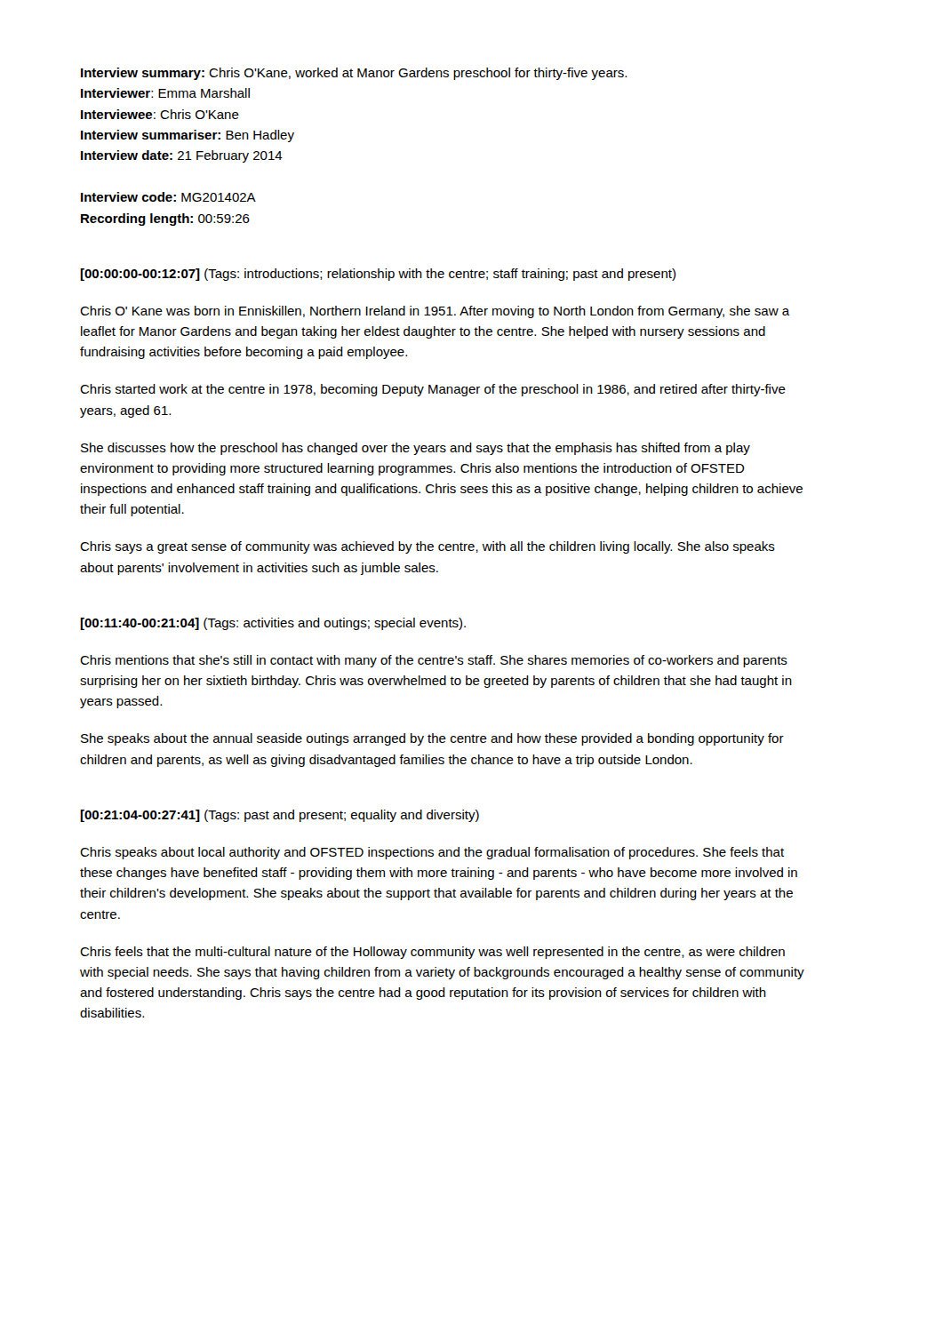Interview summary: Chris O'Kane, worked at Manor Gardens preschool for thirty-five years.
Interviewer: Emma Marshall
Interviewee: Chris O'Kane
Interview summariser: Ben Hadley
Interview date: 21 February 2014
Interview code: MG201402A
Recording length: 00:59:26
[00:00:00-00:12:07] (Tags: introductions; relationship with the centre; staff training; past and present)
Chris O' Kane was born in Enniskillen, Northern Ireland in 1951. After moving to North London from Germany, she saw a leaflet for Manor Gardens and began taking her eldest daughter to the centre. She helped with nursery sessions and fundraising activities before becoming a paid employee.
Chris started work at the centre in 1978, becoming Deputy Manager of the preschool in 1986, and retired after thirty-five years, aged 61.
She discusses how the preschool has changed over the years and says that the emphasis has shifted from a play environment to providing more structured learning programmes. Chris also mentions the introduction of OFSTED inspections and enhanced staff training and qualifications. Chris sees this as a positive change, helping children to achieve their full potential.
Chris says a great sense of community was achieved by the centre, with all the children living locally. She also speaks about parents' involvement in activities such as jumble sales.
[00:11:40-00:21:04] (Tags: activities and outings; special events).
Chris mentions that she's still in contact with many of the centre's staff. She shares memories of co-workers and parents surprising her on her sixtieth birthday. Chris was overwhelmed to be greeted by parents of children that she had taught in years passed.
She speaks about the annual seaside outings arranged by the centre and how these provided a bonding opportunity for children and parents, as well as giving disadvantaged families the chance to have a trip outside London.
[00:21:04-00:27:41] (Tags: past and present; equality and diversity)
Chris speaks about local authority and OFSTED inspections and the gradual formalisation of procedures. She feels that these changes have benefited staff - providing them with more training - and parents - who have become more involved in their children's development. She speaks about the support that available for parents and children during her years at the centre.
Chris feels that the multi-cultural nature of the Holloway community was well represented in the centre, as were children with special needs. She says that having children from a variety of backgrounds encouraged a healthy sense of community and fostered understanding. Chris says the centre had a good reputation for its provision of services for children with disabilities.